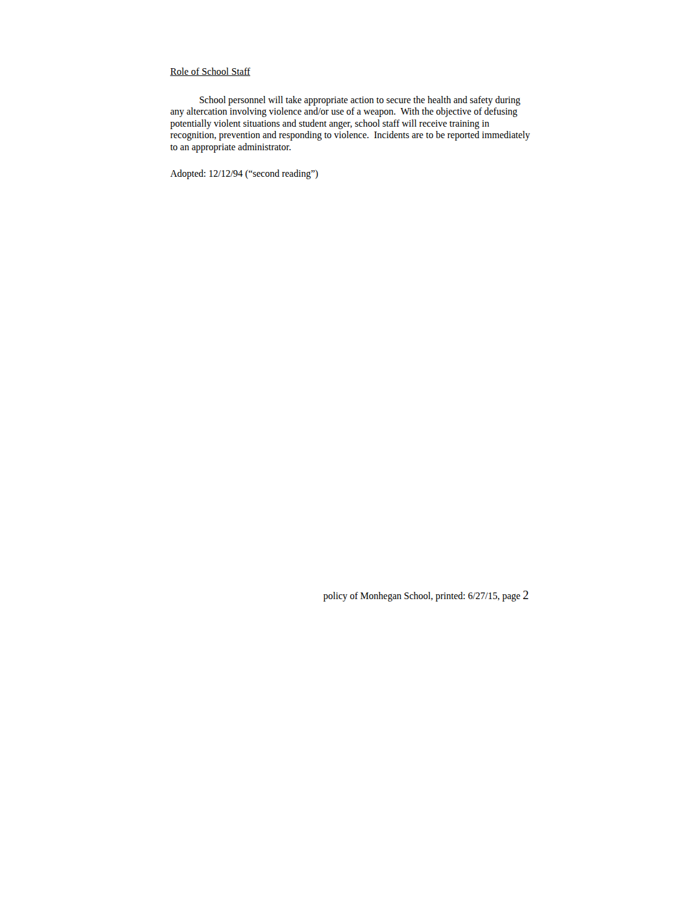Role of School Staff
School personnel will take appropriate action to secure the health and safety during any altercation involving violence and/or use of a weapon. With the objective of defusing potentially violent situations and student anger, school staff will receive training in recognition, prevention and responding to violence. Incidents are to be reported immediately to an appropriate administrator.
Adopted: 12/12/94 (“second reading”)
policy of Monhegan School, printed: 6/27/15, page 2